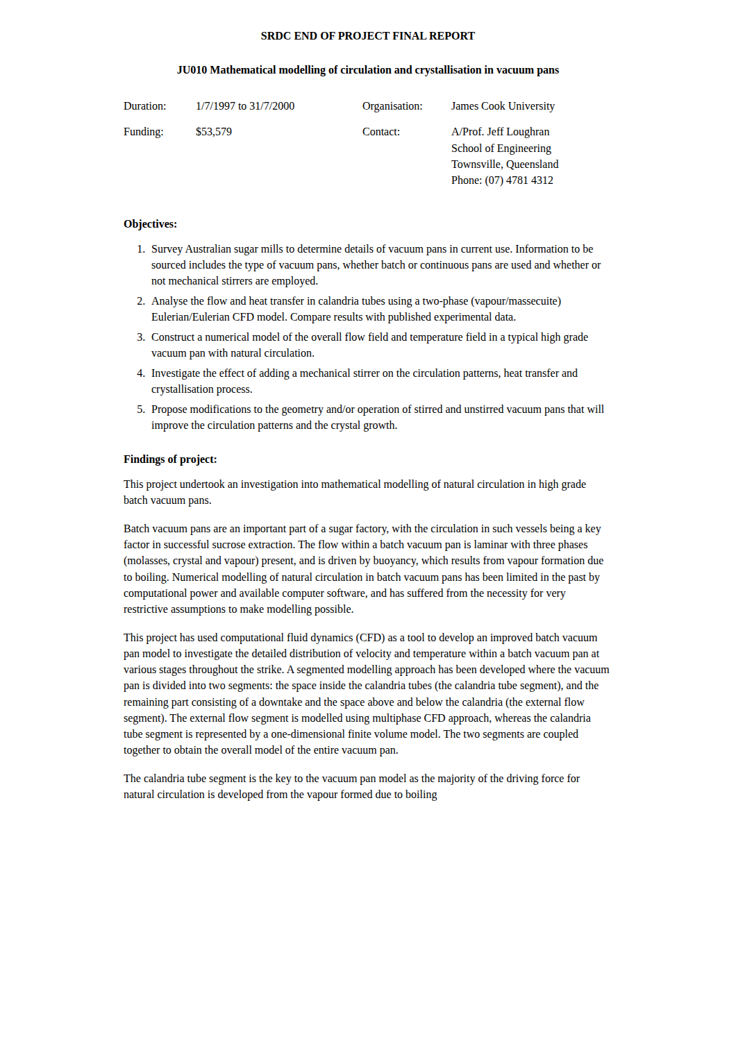SRDC END OF PROJECT FINAL REPORT
JU010 Mathematical modelling of circulation and crystallisation in vacuum pans
| Duration: | 1/7/1997 to 31/7/2000 | Organisation: | James Cook University |
| Funding: | $53,579 | Contact: | A/Prof. Jeff Loughran School of Engineering Townsville, Queensland Phone: (07) 4781 4312 |
Objectives:
Survey Australian sugar mills to determine details of vacuum pans in current use. Information to be sourced includes the type of vacuum pans, whether batch or continuous pans are used and whether or not mechanical stirrers are employed.
Analyse the flow and heat transfer in calandria tubes using a two-phase (vapour/massecuite) Eulerian/Eulerian CFD model. Compare results with published experimental data.
Construct a numerical model of the overall flow field and temperature field in a typical high grade vacuum pan with natural circulation.
Investigate the effect of adding a mechanical stirrer on the circulation patterns, heat transfer and crystallisation process.
Propose modifications to the geometry and/or operation of stirred and unstirred vacuum pans that will improve the circulation patterns and the crystal growth.
Findings of project:
This project undertook an investigation into mathematical modelling of natural circulation in high grade batch vacuum pans.
Batch vacuum pans are an important part of a sugar factory, with the circulation in such vessels being a key factor in successful sucrose extraction. The flow within a batch vacuum pan is laminar with three phases (molasses, crystal and vapour) present, and is driven by buoyancy, which results from vapour formation due to boiling. Numerical modelling of natural circulation in batch vacuum pans has been limited in the past by computational power and available computer software, and has suffered from the necessity for very restrictive assumptions to make modelling possible.
This project has used computational fluid dynamics (CFD) as a tool to develop an improved batch vacuum pan model to investigate the detailed distribution of velocity and temperature within a batch vacuum pan at various stages throughout the strike. A segmented modelling approach has been developed where the vacuum pan is divided into two segments: the space inside the calandria tubes (the calandria tube segment), and the remaining part consisting of a downtake and the space above and below the calandria (the external flow segment). The external flow segment is modelled using multiphase CFD approach, whereas the calandria tube segment is represented by a one-dimensional finite volume model. The two segments are coupled together to obtain the overall model of the entire vacuum pan.
The calandria tube segment is the key to the vacuum pan model as the majority of the driving force for natural circulation is developed from the vapour formed due to boiling